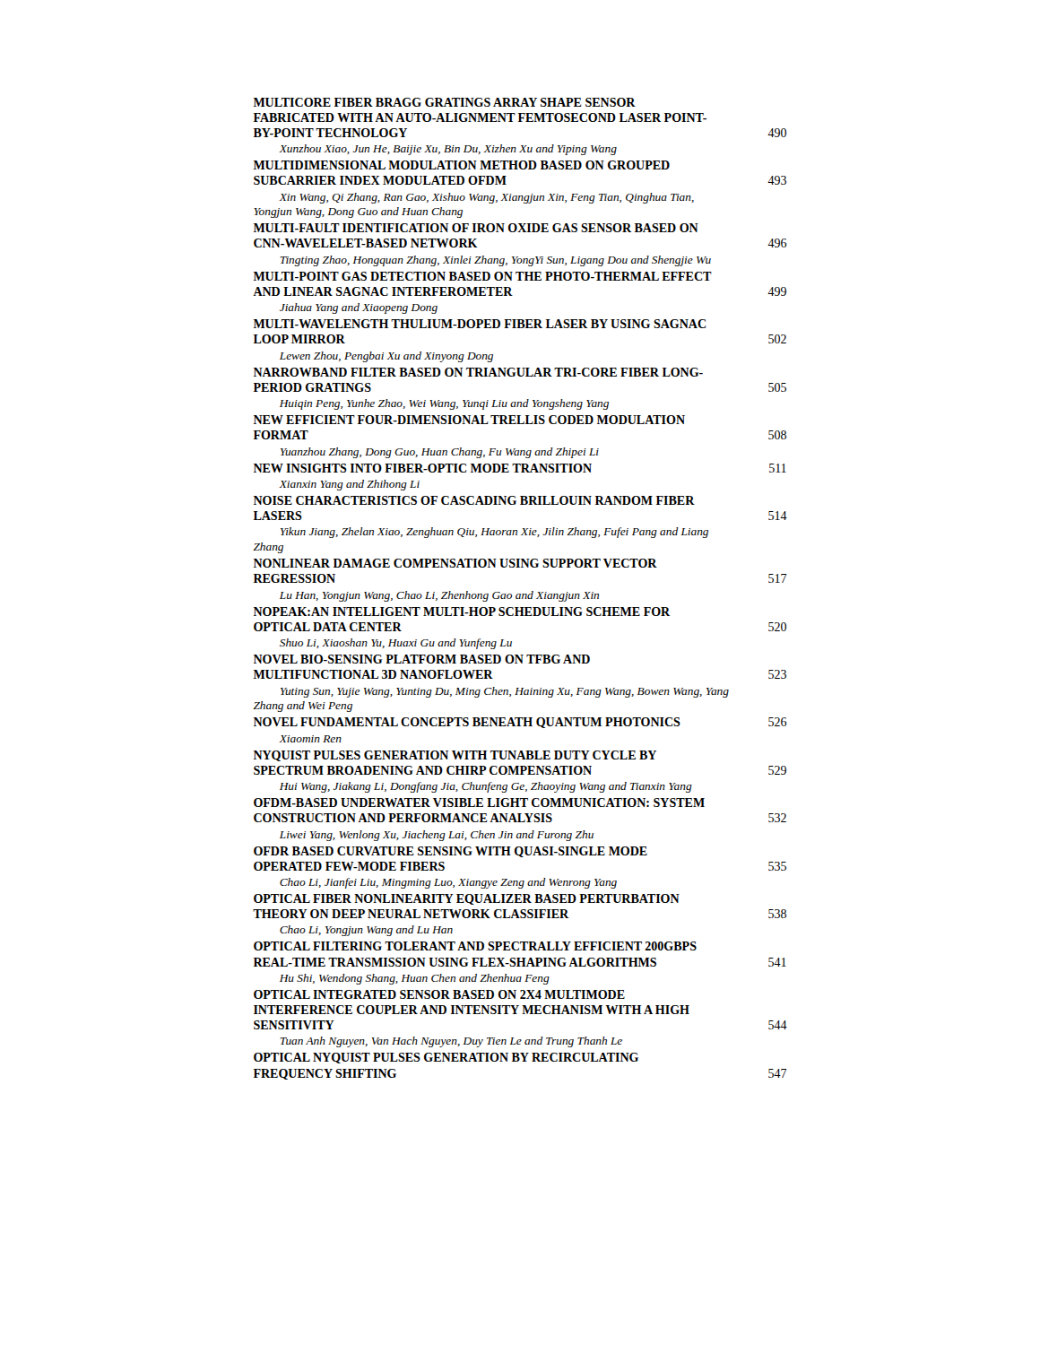| Multicore Fiber Bragg Gratings Array Shape Sensor Fabricated with an Auto-Alignment Femtosecond Laser Point-by-Point Technology | 490 |
| Xunzhou Xiao, Jun He, Baijie Xu, Bin Du, Xizhen Xu and Yiping Wang |
| Multidimensional Modulation Method Based on Grouped Subcarrier Index Modulated OFDM | 493 |
| Xin Wang, Qi Zhang, Ran Gao, Xishuo Wang, Xiangjun Xin, Feng Tian, Qinghua Tian, Yongjun Wang, Dong Guo and Huan Chang |
| Multi-Fault Identification of Iron Oxide Gas Sensor Based on CNN-Wavelelet-Based Network | 496 |
| Tingting Zhao, Hongquan Zhang, Xinlei Zhang, YongYi Sun, Ligang Dou and Shengjie Wu |
| Multi-Point Gas Detection Based on the Photo-Thermal Effect and Linear Sagnac Interferometer | 499 |
| Jiahua Yang and Xiaopeng Dong |
| Multi-Wavelength Thulium-Doped Fiber Laser by Using Sagnac Loop Mirror | 502 |
| Lewen Zhou, Pengbai Xu and Xinyong Dong |
| Narrowband Filter Based on Triangular Tri-Core Fiber Long-Period Gratings | 505 |
| Huiqin Peng, Yunhe Zhao, Wei Wang, Yunqi Liu and Yongsheng Yang |
| New Efficient Four-Dimensional Trellis Coded Modulation Format | 508 |
| Yuanzhou Zhang, Dong Guo, Huan Chang, Fu Wang and Zhipei Li |
| New Insights into Fiber-Optic Mode Transition | 511 |
| Xianxin Yang and Zhihong Li |
| Noise Characteristics of Cascading Brillouin Random Fiber Lasers | 514 |
| Yikun Jiang, Zhelan Xiao, Zenghuan Qiu, Haoran Xie, Jilin Zhang, Fufei Pang and Liang Zhang |
| Nonlinear Damage Compensation Using Support Vector Regression | 517 |
| Lu Han, Yongjun Wang, Chao Li, Zhenhong Gao and Xiangjun Xin |
| NoPeak:An Intelligent Multi-Hop Scheduling Scheme for Optical Data Center | 520 |
| Shuo Li, Xiaoshan Yu, Huaxi Gu and Yunfeng Lu |
| Novel Bio-Sensing Platform Based on TFBG and Multifunctional 3D Nanoflower | 523 |
| Yuting Sun, Yujie Wang, Yunting Du, Ming Chen, Haining Xu, Fang Wang, Bowen Wang, Yang Zhang and Wei Peng |
| Novel Fundamental Concepts Beneath Quantum Photonics | 526 |
| Xiaomin Ren |
| Nyquist Pulses Generation with Tunable Duty Cycle by Spectrum Broadening and Chirp Compensation | 529 |
| Hui Wang, Jiakang Li, Dongfang Jia, Chunfeng Ge, Zhaoying Wang and Tianxin Yang |
| OFDM-Based Underwater Visible Light Communication: System Construction and Performance Analysis | 532 |
| Liwei Yang, Wenlong Xu, Jiacheng Lai, Chen Jin and Furong Zhu |
| OFDR Based Curvature Sensing with Quasi-Single Mode Operated Few-Mode Fibers | 535 |
| Chao Li, Jianfei Liu, Mingming Luo, Xiangye Zeng and Wenrong Yang |
| Optical Fiber Nonlinearity Equalizer Based Perturbation Theory on Deep Neural Network Classifier | 538 |
| Chao Li, Yongjun Wang and Lu Han |
| Optical Filtering Tolerant and Spectrally Efficient 200Gbps Real-Time Transmission Using Flex-Shaping Algorithms | 541 |
| Hu Shi, Wendong Shang, Huan Chen and Zhenhua Feng |
| Optical Integrated Sensor Based on 2x4 Multimode Interference Coupler and Intensity Mechanism with a High Sensitivity | 544 |
| Tuan Anh Nguyen, Van Hach Nguyen, Duy Tien Le and Trung Thanh Le |
| Optical Nyquist Pulses Generation by Recirculating Frequency Shifting | 547 |